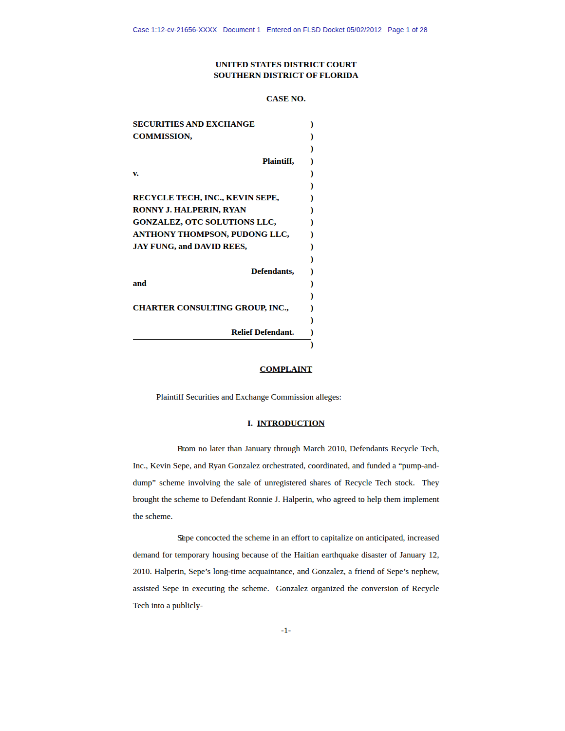Case 1:12-cv-21656-XXXX Document 1 Entered on FLSD Docket 05/02/2012 Page 1 of 28
UNITED STATES DISTRICT COURT
SOUTHERN DISTRICT OF FLORIDA
CASE NO.
| SECURITIES AND EXCHANGE | ) | |
| COMMISSION, | ) | |
| | ) | |
| Plaintiff, | ) | |
| v. | ) | |
| | ) | |
| RECYCLE TECH, INC., KEVIN SEPE, | ) | |
| RONNY J. HALPERIN, RYAN | ) | |
| GONZALEZ, OTC SOLUTIONS LLC, | ) | |
| ANTHONY THOMPSON, PUDONG LLC, | ) | |
| JAY FUNG, and DAVID REES, | ) | |
| | ) | |
| Defendants, | ) | |
| and | ) | |
| | ) | |
| CHARTER CONSULTING GROUP, INC., | ) | |
| | ) | |
| Relief Defendant. | ) | |
| | ) | |
COMPLAINT
Plaintiff Securities and Exchange Commission alleges:
I. INTRODUCTION
1. From no later than January through March 2010, Defendants Recycle Tech, Inc., Kevin Sepe, and Ryan Gonzalez orchestrated, coordinated, and funded a “pump-and-dump” scheme involving the sale of unregistered shares of Recycle Tech stock. They brought the scheme to Defendant Ronnie J. Halperin, who agreed to help them implement the scheme.
2. Sepe concocted the scheme in an effort to capitalize on anticipated, increased demand for temporary housing because of the Haitian earthquake disaster of January 12, 2010. Halperin, Sepe’s long-time acquaintance, and Gonzalez, a friend of Sepe’s nephew, assisted Sepe in executing the scheme. Gonzalez organized the conversion of Recycle Tech into a publicly-
-1-